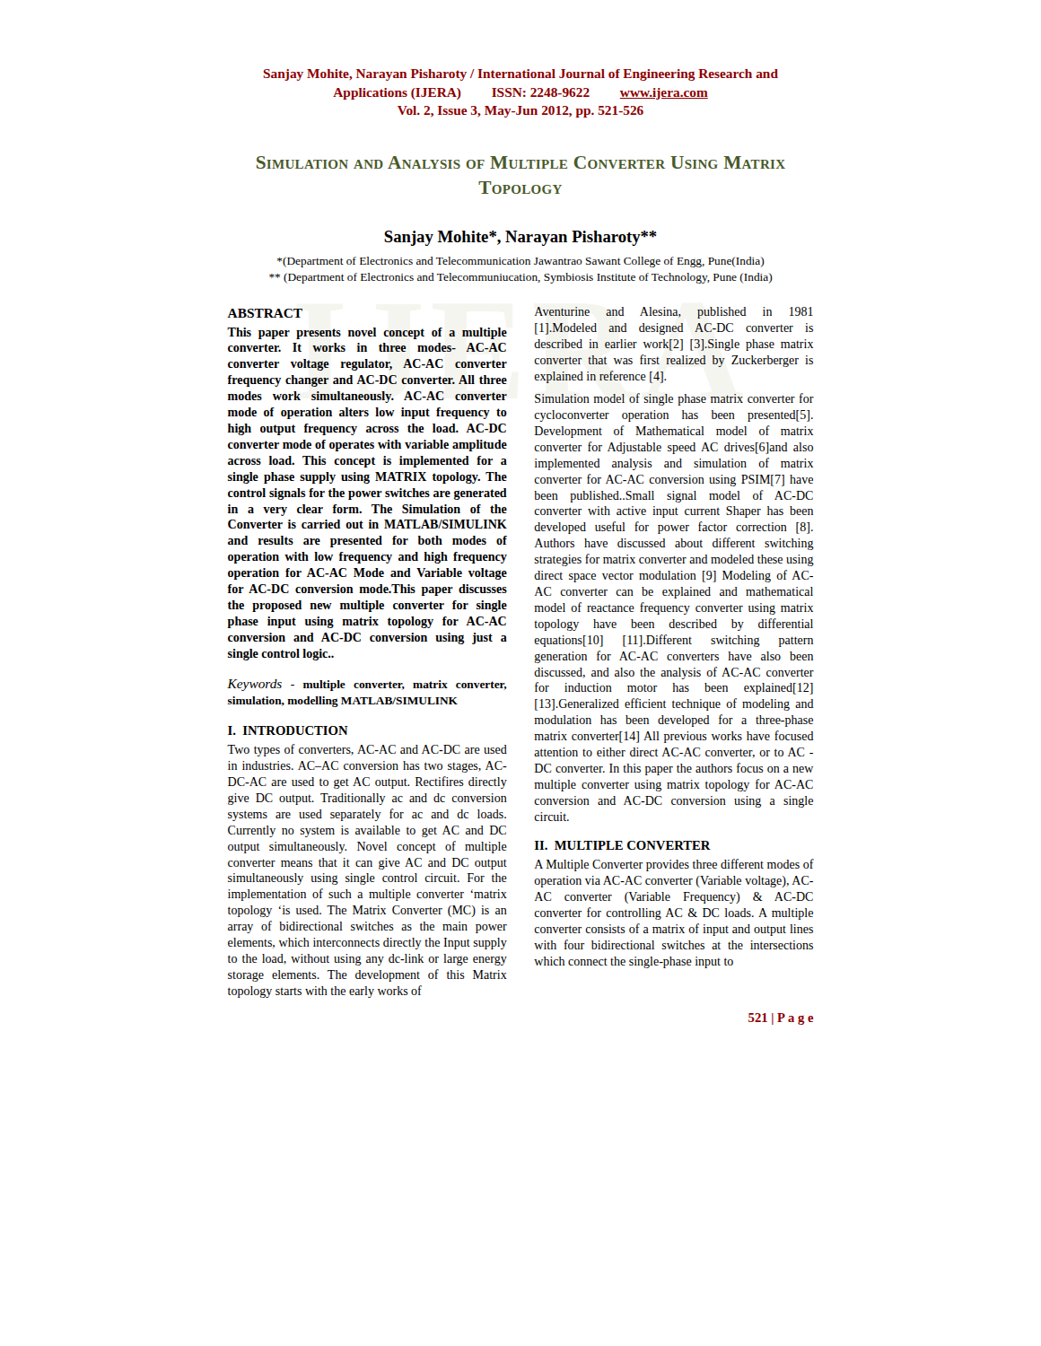IJERA
Sanjay Mohite, Narayan Pisharoty / International Journal of Engineering Research and
Applications (IJERA) ISSN: 2248-9622 www.ijera.com
Vol. 2, Issue 3, May-Jun 2012, pp. 521-526
Simulation and Analysis of Multiple Converter Using Matrix Topology
Sanjay Mohite*, Narayan Pisharoty**
*(Department of Electronics and Telecommunication Jawantrao Sawant College of Engg, Pune(India)
** (Department of Electronics and Telecommuniucation, Symbiosis Institute of Technology, Pune (India)
ABSTRACT
This paper presents novel concept of a multiple converter. It works in three modes- AC-AC converter voltage regulator, AC-AC converter frequency changer and AC-DC converter. All three modes work simultaneously. AC-AC converter mode of operation alters low input frequency to high output frequency across the load. AC-DC converter mode of operates with variable amplitude across load. This concept is implemented for a single phase supply using MATRIX topology. The control signals for the power switches are generated in a very clear form. The Simulation of the Converter is carried out in MATLAB/SIMULINK and results are presented for both modes of operation with low frequency and high frequency operation for AC-AC Mode and Variable voltage for AC-DC conversion mode.This paper discusses the proposed new multiple converter for single phase input using matrix topology for AC-AC conversion and AC-DC conversion using just a single control logic..
Keywords - multiple converter, matrix converter, simulation, modelling MATLAB/SIMULINK
I. INTRODUCTION
Two types of converters, AC-AC and AC-DC are used in industries. AC–AC conversion has two stages, AC-DC-AC are used to get AC output. Rectifires directly give DC output. Traditionally ac and dc conversion systems are used separately for ac and dc loads. Currently no system is available to get AC and DC output simultaneously. Novel concept of multiple converter means that it can give AC and DC output simultaneously using single control circuit. For the implementation of such a multiple converter ‘matrix topology ‘is used. The Matrix Converter (MC) is an array of bidirectional switches as the main power elements, which interconnects directly the Input supply to the load, without using any dc-link or large energy storage elements. The development of this Matrix topology starts with the early works of
Aventurine and Alesina, published in 1981 [1].Modeled and designed AC-DC converter is described in earlier work[2] [3].Single phase matrix converter that was first realized by Zuckerberger is explained in reference [4].
Simulation model of single phase matrix converter for cycloconverter operation has been presented[5]. Development of Mathematical model of matrix converter for Adjustable speed AC drives[6]and also implemented analysis and simulation of matrix converter for AC-AC conversion using PSIM[7] have been published..Small signal model of AC-DC converter with active input current Shaper has been developed useful for power factor correction [8]. Authors have discussed about different switching strategies for matrix converter and modeled these using direct space vector modulation [9] Modeling of AC-AC converter can be explained and mathematical model of reactance frequency converter using matrix topology have been described by differential equations[10] [11].Different switching pattern generation for AC-AC converters have also been discussed, and also the analysis of AC-AC converter for induction motor has been explained[12] [13].Generalized efficient technique of modeling and modulation has been developed for a three-phase matrix converter[14] All previous works have focused attention to either direct AC-AC converter, or to AC - DC converter. In this paper the authors focus on a new multiple converter using matrix topology for AC-AC conversion and AC-DC conversion using a single circuit.
II. MULTIPLE CONVERTER
A Multiple Converter provides three different modes of operation via AC-AC converter (Variable voltage), AC-AC converter (Variable Frequency) & AC-DC converter for controlling AC & DC loads. A multiple converter consists of a matrix of input and output lines with four bidirectional switches at the intersections which connect the single-phase input to
521 | P a g e